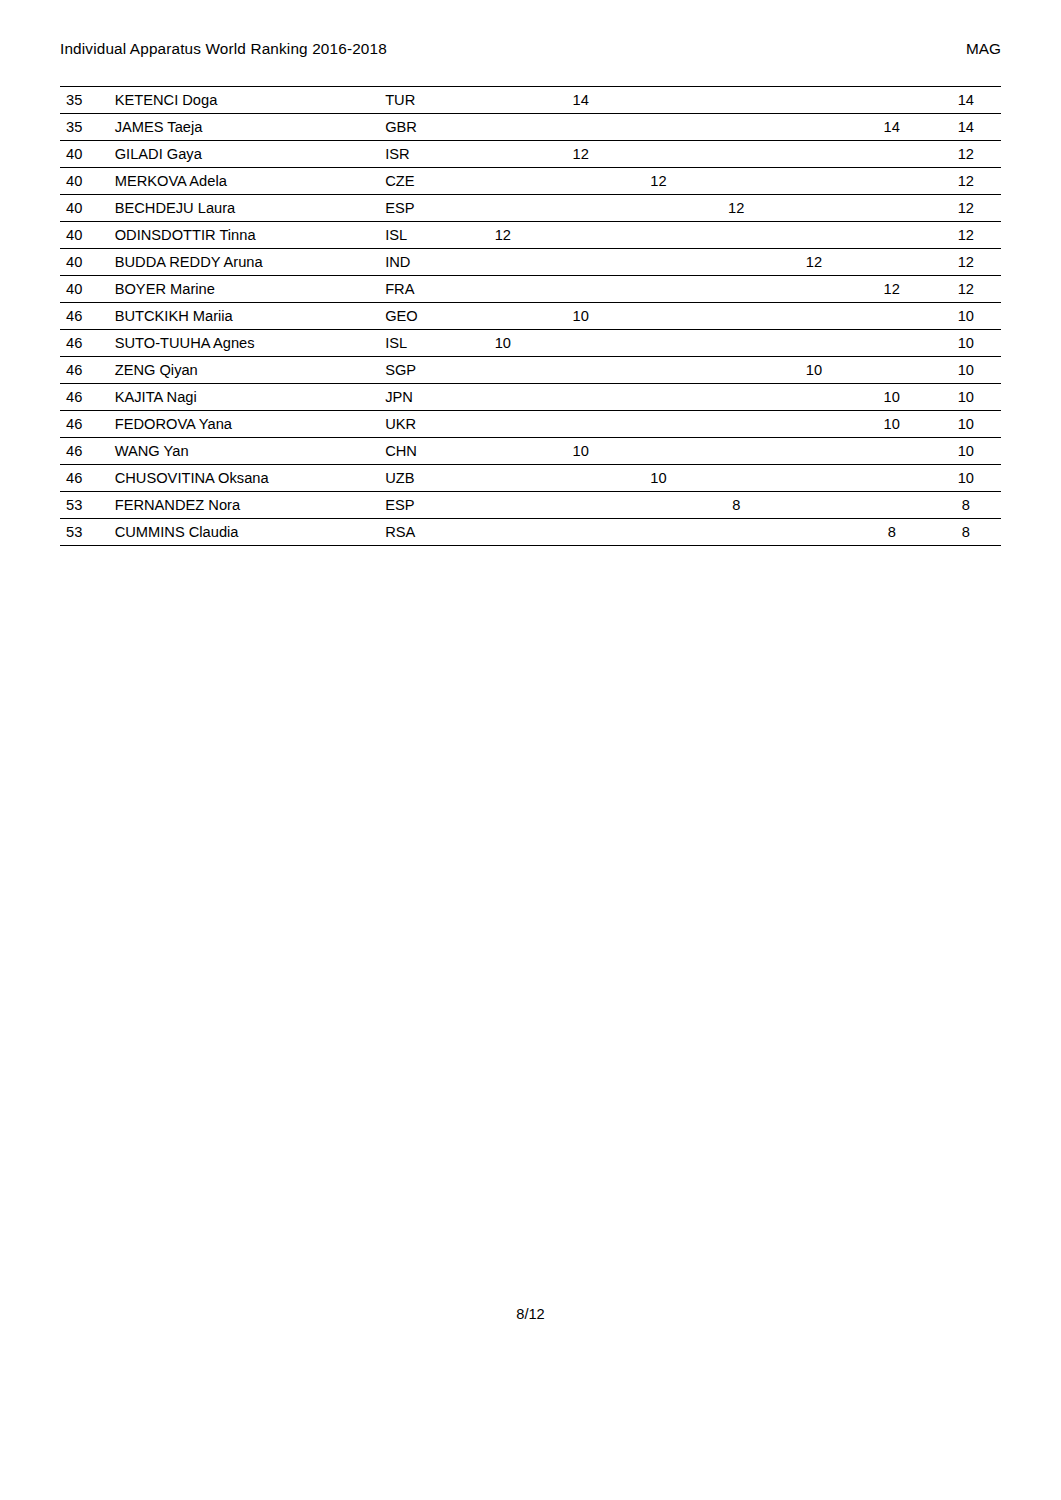Individual Apparatus World Ranking 2016-2018
MAG
| 35 | KETENCI Doga | TUR | | 14 | | | | | 14 |
| 35 | JAMES Taeja | GBR | | | | | | 14 | 14 |
| 40 | GILADI Gaya | ISR | | 12 | | | | | 12 |
| 40 | MERKOVA Adela | CZE | | | 12 | | | | 12 |
| 40 | BECHDEJU Laura | ESP | | | | 12 | | | 12 |
| 40 | ODINSDOTTIR Tinna | ISL | 12 | | | | | | 12 |
| 40 | BUDDA REDDY Aruna | IND | | | | | 12 | | 12 |
| 40 | BOYER Marine | FRA | | | | | | 12 | 12 |
| 46 | BUTCKIKH Mariia | GEO | | 10 | | | | | 10 |
| 46 | SUTO-TUUHA Agnes | ISL | 10 | | | | | | 10 |
| 46 | ZENG Qiyan | SGP | | | | | 10 | | 10 |
| 46 | KAJITA Nagi | JPN | | | | | | 10 | 10 |
| 46 | FEDOROVA Yana | UKR | | | | | | 10 | 10 |
| 46 | WANG Yan | CHN | | 10 | | | | | 10 |
| 46 | CHUSOVITINA Oksana | UZB | | | 10 | | | | 10 |
| 53 | FERNANDEZ Nora | ESP | | | | 8 | | | 8 |
| 53 | CUMMINS Claudia | RSA | | | | | | 8 | 8 |
8/12